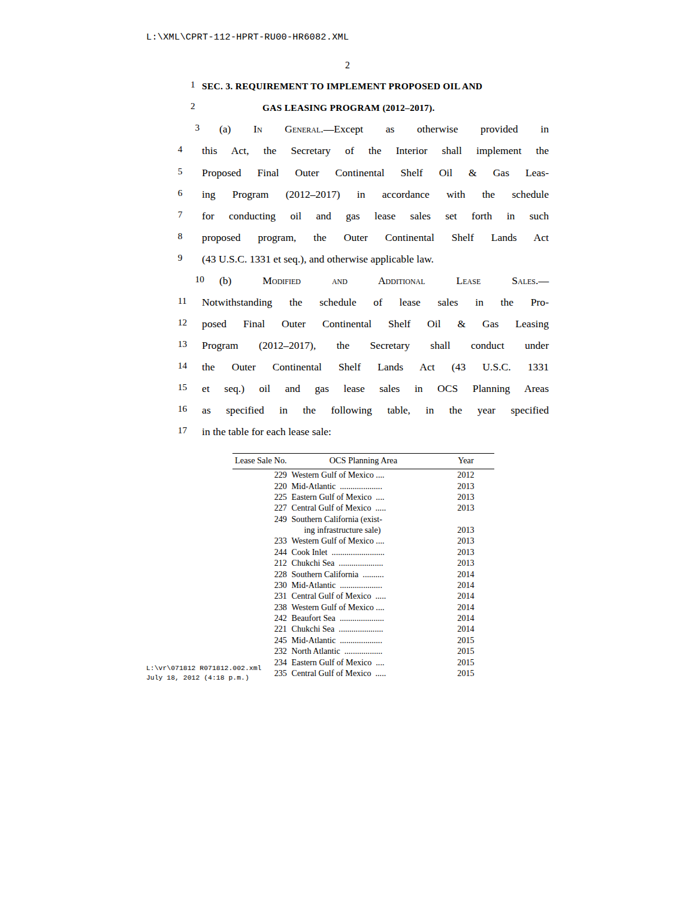L:\XML\CPRT-112-HPRT-RU00-HR6082.XML
2
1 SEC. 3. REQUIREMENT TO IMPLEMENT PROPOSED OIL AND
2 GAS LEASING PROGRAM (2012–2017).
3(a) In General.—Except as otherwise provided in
4this Act, the Secretary of the Interior shall implement the
5 Proposed Final Outer Continental Shelf Oil & Gas Leas-
6ing Program (2012–2017) in accordance with the schedule
7for conducting oil and gas lease sales set forth in such
8proposed program, the Outer Continental Shelf Lands Act
9(43 U.S.C. 1331 et seq.), and otherwise applicable law.
10(b) Modified and Additional Lease Sales.—
11 Notwithstanding the schedule of lease sales in the Pro-
12posed Final Outer Continental Shelf Oil & Gas Leasing
13 Program (2012–2017), the Secretary shall conduct under
14the Outer Continental Shelf Lands Act (43 U.S.C. 1331
15et seq.) oil and gas lease sales in OCS Planning Areas
16as specified in the following table, in the year specified
17in the table for each lease sale:
| Lease Sale No. | OCS Planning Area | Year |
| --- | --- | --- |
| 229 | Western Gulf of Mexico .... | 2012 |
| 220 | Mid-Atlantic .................... | 2013 |
| 225 | Eastern Gulf of Mexico .... | 2013 |
| 227 | Central Gulf of Mexico ..... | 2013 |
| 249 | Southern California (exist- ing infrastructure sale) | 2013 |
| 233 | Western Gulf of Mexico .... | 2013 |
| 244 | Cook Inlet ......................... | 2013 |
| 212 | Chukchi Sea ..................... | 2013 |
| 228 | Southern California .......... | 2014 |
| 230 | Mid-Atlantic .................... | 2014 |
| 231 | Central Gulf of Mexico ..... | 2014 |
| 238 | Western Gulf of Mexico .... | 2014 |
| 242 | Beaufort Sea ..................... | 2014 |
| 221 | Chukchi Sea ..................... | 2014 |
| 245 | Mid-Atlantic .................... | 2015 |
| 232 | North Atlantic .................. | 2015 |
| 234 | Eastern Gulf of Mexico .... | 2015 |
| 235 | Central Gulf of Mexico ..... | 2015 |
L:\vr\071812 R071812.002.xml
July 18, 2012 (4:18 p.m.)